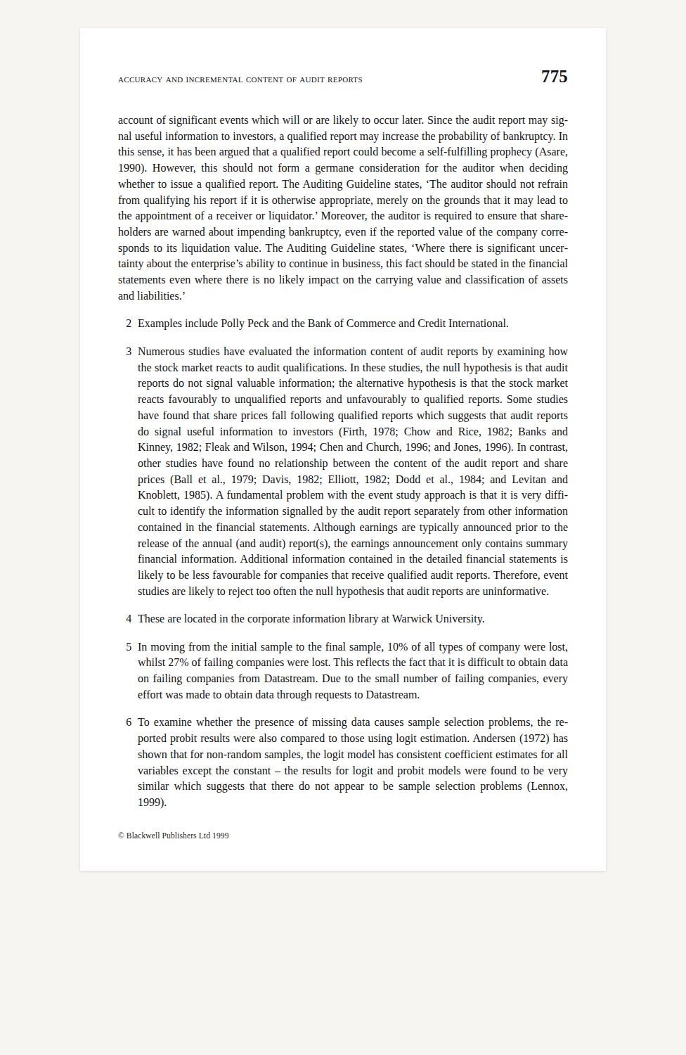Accuracy and Incremental Content of Audit Reports 775
account of significant events which will or are likely to occur later. Since the audit report may signal useful information to investors, a qualified report may increase the probability of bankruptcy. In this sense, it has been argued that a qualified report could become a self-fulfilling prophecy (Asare, 1990). However, this should not form a germane consideration for the auditor when deciding whether to issue a qualified report. The Auditing Guideline states, ‘The auditor should not refrain from qualifying his report if it is otherwise appropriate, merely on the grounds that it may lead to the appointment of a receiver or liquidator.’ Moreover, the auditor is required to ensure that shareholders are warned about impending bankruptcy, even if the reported value of the company corresponds to its liquidation value. The Auditing Guideline states, ‘Where there is significant uncertainty about the enterprise’s ability to continue in business, this fact should be stated in the financial statements even where there is no likely impact on the carrying value and classification of assets and liabilities.’
Examples include Polly Peck and the Bank of Commerce and Credit International.
Numerous studies have evaluated the information content of audit reports by examining how the stock market reacts to audit qualifications. In these studies, the null hypothesis is that audit reports do not signal valuable information; the alternative hypothesis is that the stock market reacts favourably to unqualified reports and unfavourably to qualified reports. Some studies have found that share prices fall following qualified reports which suggests that audit reports do signal useful information to investors (Firth, 1978; Chow and Rice, 1982; Banks and Kinney, 1982; Fleak and Wilson, 1994; Chen and Church, 1996; and Jones, 1996). In contrast, other studies have found no relationship between the content of the audit report and share prices (Ball et al., 1979; Davis, 1982; Elliott, 1982; Dodd et al., 1984; and Levitan and Knoblett, 1985). A fundamental problem with the event study approach is that it is very difficult to identify the information signalled by the audit report separately from other information contained in the financial statements. Although earnings are typically announced prior to the release of the annual (and audit) report(s), the earnings announcement only contains summary financial information. Additional information contained in the detailed financial statements is likely to be less favourable for companies that receive qualified audit reports. Therefore, event studies are likely to reject too often the null hypothesis that audit reports are uninformative.
These are located in the corporate information library at Warwick University.
In moving from the initial sample to the final sample, 10% of all types of company were lost, whilst 27% of failing companies were lost. This reflects the fact that it is difficult to obtain data on failing companies from Datastream. Due to the small number of failing companies, every effort was made to obtain data through requests to Datastream.
To examine whether the presence of missing data causes sample selection problems, the reported probit results were also compared to those using logit estimation. Andersen (1972) has shown that for non-random samples, the logit model has consistent coefficient estimates for all variables except the constant – the results for logit and probit models were found to be very similar which suggests that there do not appear to be sample selection problems (Lennox, 1999).
© Blackwell Publishers Ltd 1999